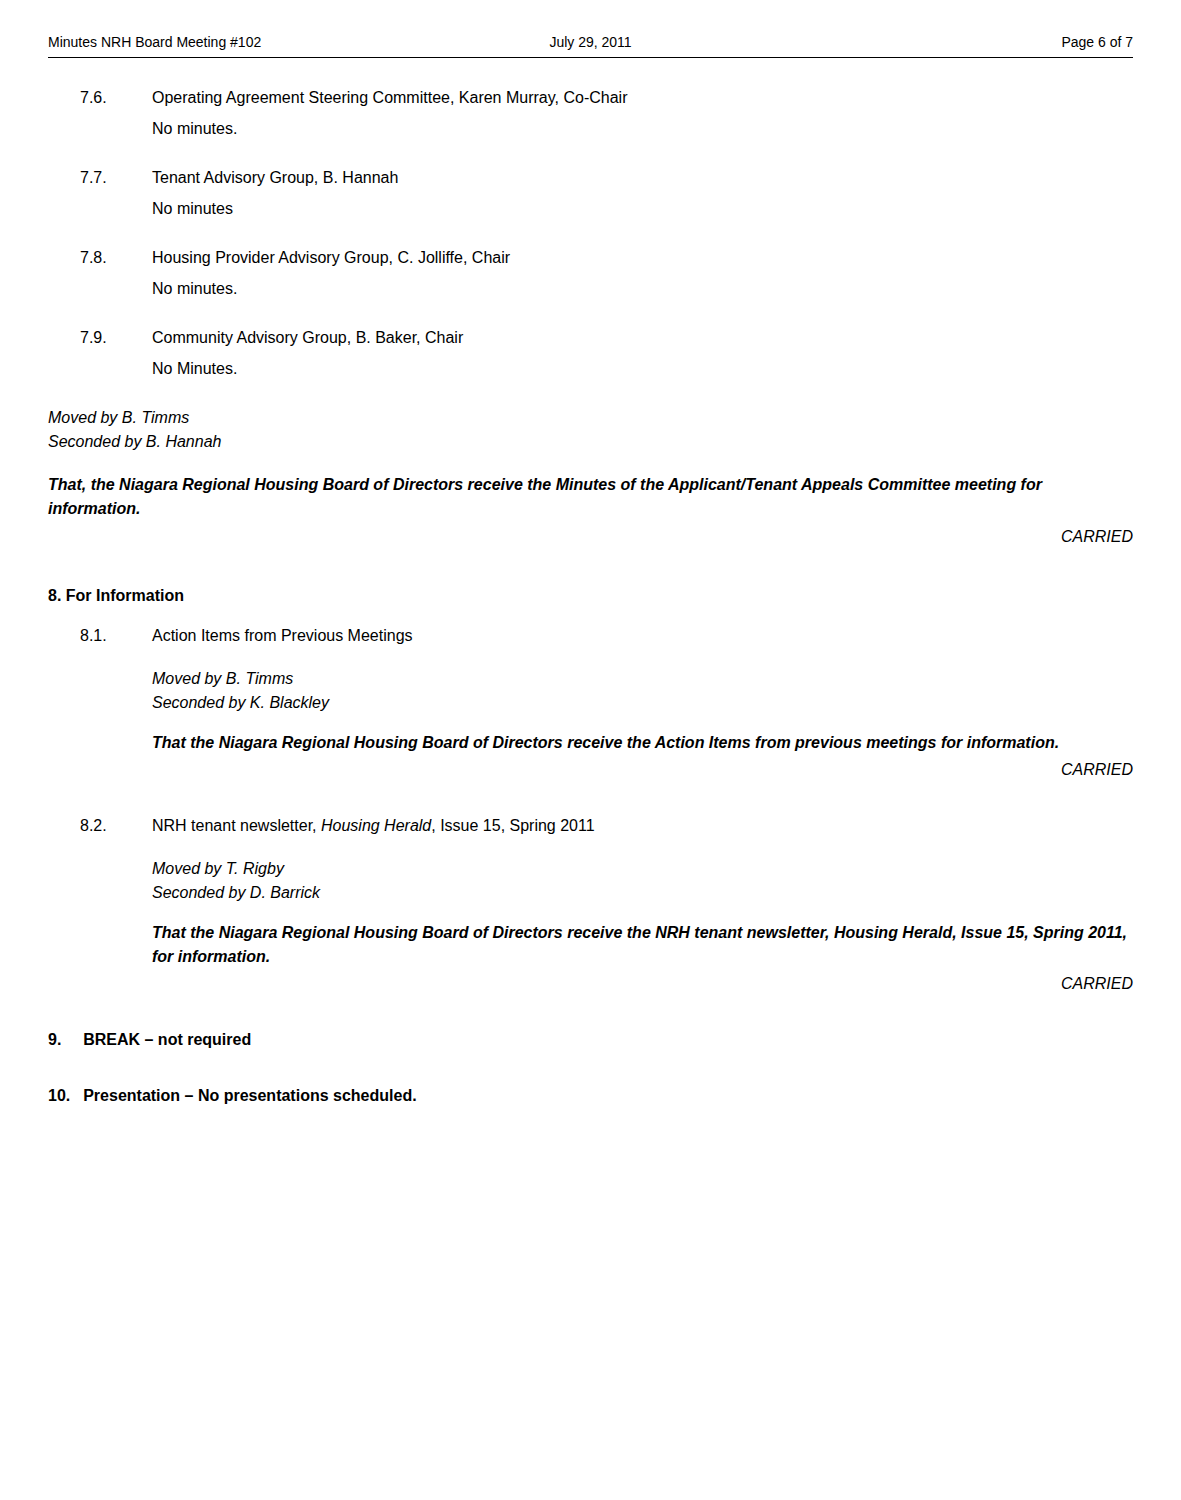Minutes NRH Board Meeting #102
July 29, 2011
Page 6 of 7
7.6.
Operating Agreement Steering Committee, Karen Murray, Co-Chair
No minutes.
7.7.
Tenant Advisory Group, B. Hannah
No minutes
7.8.
Housing Provider Advisory Group, C. Jolliffe, Chair
No minutes.
7.9.
Community Advisory Group, B. Baker, Chair
No Minutes.
Moved by B. Timms
Seconded by B. Hannah
That, the Niagara Regional Housing Board of Directors receive the Minutes of the Applicant/Tenant Appeals Committee meeting for information.
CARRIED
8. For Information
8.1.
Action Items from Previous Meetings
Moved by B. Timms
Seconded by K. Blackley
That the Niagara Regional Housing Board of Directors receive the Action Items from previous meetings for information.
CARRIED
8.2.
NRH tenant newsletter, Housing Herald, Issue 15, Spring 2011
Moved by T. Rigby
Seconded by D. Barrick
That the Niagara Regional Housing Board of Directors receive the NRH tenant newsletter, Housing Herald, Issue 15, Spring 2011, for information.
CARRIED
9. BREAK – not required
10. Presentation – No presentations scheduled.